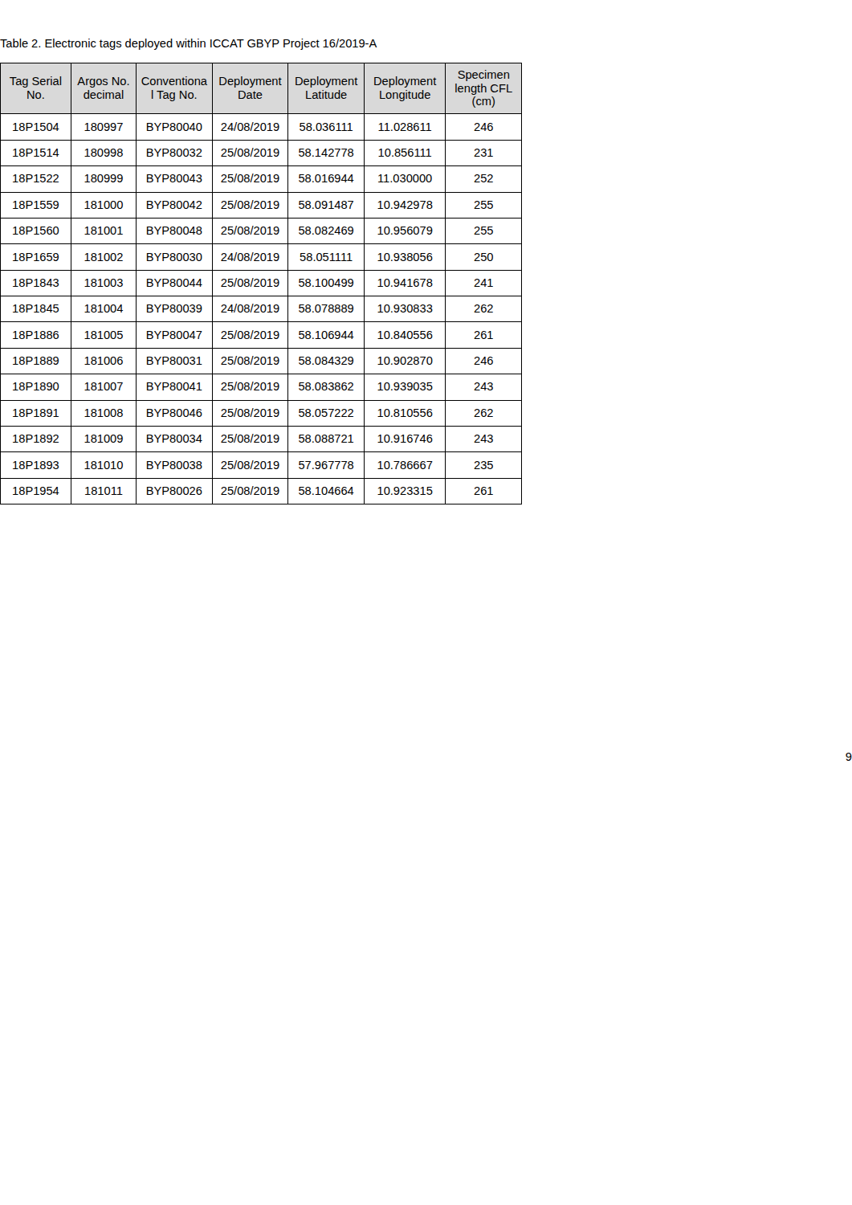Table 2. Electronic tags deployed within ICCAT GBYP Project 16/2019-A
| Tag Serial No. | Argos No. decimal | Conventiona l Tag No. | Deployment Date | Deployment Latitude | Deployment Longitude | Specimen length CFL (cm) |
| --- | --- | --- | --- | --- | --- | --- |
| 18P1504 | 180997 | BYP80040 | 24/08/2019 | 58.036111 | 11.028611 | 246 |
| 18P1514 | 180998 | BYP80032 | 25/08/2019 | 58.142778 | 10.856111 | 231 |
| 18P1522 | 180999 | BYP80043 | 25/08/2019 | 58.016944 | 11.030000 | 252 |
| 18P1559 | 181000 | BYP80042 | 25/08/2019 | 58.091487 | 10.942978 | 255 |
| 18P1560 | 181001 | BYP80048 | 25/08/2019 | 58.082469 | 10.956079 | 255 |
| 18P1659 | 181002 | BYP80030 | 24/08/2019 | 58.051111 | 10.938056 | 250 |
| 18P1843 | 181003 | BYP80044 | 25/08/2019 | 58.100499 | 10.941678 | 241 |
| 18P1845 | 181004 | BYP80039 | 24/08/2019 | 58.078889 | 10.930833 | 262 |
| 18P1886 | 181005 | BYP80047 | 25/08/2019 | 58.106944 | 10.840556 | 261 |
| 18P1889 | 181006 | BYP80031 | 25/08/2019 | 58.084329 | 10.902870 | 246 |
| 18P1890 | 181007 | BYP80041 | 25/08/2019 | 58.083862 | 10.939035 | 243 |
| 18P1891 | 181008 | BYP80046 | 25/08/2019 | 58.057222 | 10.810556 | 262 |
| 18P1892 | 181009 | BYP80034 | 25/08/2019 | 58.088721 | 10.916746 | 243 |
| 18P1893 | 181010 | BYP80038 | 25/08/2019 | 57.967778 | 10.786667 | 235 |
| 18P1954 | 181011 | BYP80026 | 25/08/2019 | 58.104664 | 10.923315 | 261 |
9